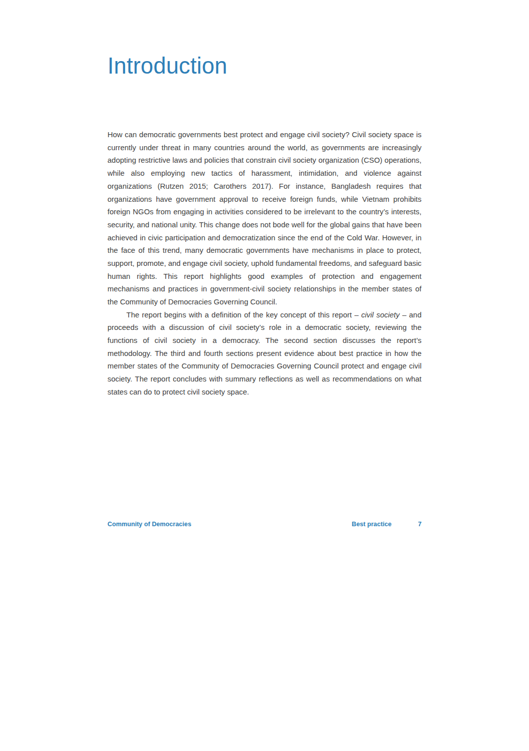Introduction
How can democratic governments best protect and engage civil society? Civil society space is currently under threat in many countries around the world, as governments are increasingly adopting restrictive laws and policies that constrain civil society organization (CSO) operations, while also employing new tactics of harassment, intimidation, and violence against organizations (Rutzen 2015; Carothers 2017). For instance, Bangladesh requires that organizations have government approval to receive foreign funds, while Vietnam prohibits foreign NGOs from engaging in activities considered to be irrelevant to the country’s interests, security, and national unity. This change does not bode well for the global gains that have been achieved in civic participation and democratization since the end of the Cold War. However, in the face of this trend, many democratic governments have mechanisms in place to protect, support, promote, and engage civil society, uphold fundamental freedoms, and safeguard basic human rights. This report highlights good examples of protection and engagement mechanisms and practices in government-civil society relationships in the member states of the Community of Democracies Governing Council.
The report begins with a definition of the key concept of this report – civil society – and proceeds with a discussion of civil society’s role in a democratic society, reviewing the functions of civil society in a democracy. The second section discusses the report’s methodology. The third and fourth sections present evidence about best practice in how the member states of the Community of Democracies Governing Council protect and engage civil society. The report concludes with summary reflections as well as recommendations on what states can do to protect civil society space.
Community of Democracies Best practice 7